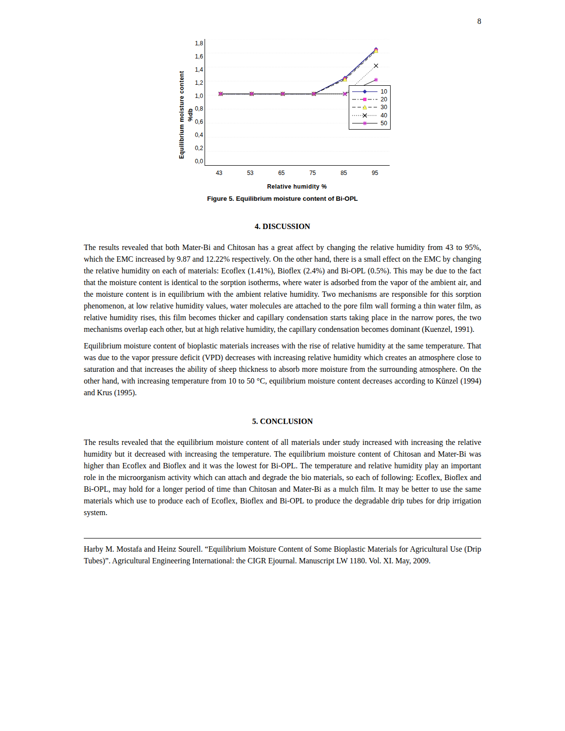8
Equilibrium moisture content
%db
1,8 1,6 1,4 1,2 1,0 0,8 0,6 0,4 0,2 0,0
10
20
30
40
50
43 53 65 75 85 95
Relative humidity %
Figure 5. Equilibrium moisture content of Bi-OPL
4. DISCUSSION
The results revealed that both Mater-Bi and Chitosan has a great affect by changing the relative humidity from 43 to 95%, which the EMC increased by 9.87 and 12.22% respectively. On the other hand, there is a small effect on the EMC by changing the relative humidity on each of materials: Ecoflex (1.41%), Bioflex (2.4%) and Bi-OPL (0.5%). This may be due to the fact that the moisture content is identical to the sorption isotherms, where water is adsorbed from the vapor of the ambient air, and the moisture content is in equilibrium with the ambient relative humidity. Two mechanisms are responsible for this sorption phenomenon, at low relative humidity values, water molecules are attached to the pore film wall forming a thin water film, as relative humidity rises, this film becomes thicker and capillary condensation starts taking place in the narrow pores, the two mechanisms overlap each other, but at high relative humidity, the capillary condensation becomes dominant (Kuenzel, 1991).
Equilibrium moisture content of bioplastic materials increases with the rise of relative humidity at the same temperature. That was due to the vapor pressure deficit (VPD) decreases with increasing relative humidity which creates an atmosphere close to saturation and that increases the ability of sheep thickness to absorb more moisture from the surrounding atmosphere. On the other hand, with increasing temperature from 10 to 50 °C, equilibrium moisture content decreases according to Künzel (1994) and Krus (1995).
5. CONCLUSION
The results revealed that the equilibrium moisture content of all materials under study increased with increasing the relative humidity but it decreased with increasing the temperature. The equilibrium moisture content of Chitosan and Mater-Bi was higher than Ecoflex and Bioflex and it was the lowest for Bi-OPL. The temperature and relative humidity play an important role in the microorganism activity which can attach and degrade the bio materials, so each of following: Ecoflex, Bioflex and Bi-OPL, may hold for a longer period of time than Chitosan and Mater-Bi as a mulch film. It may be better to use the same materials which use to produce each of Ecoflex, Bioflex and Bi-OPL to produce the degradable drip tubes for drip irrigation system.
Harby M. Mostafa and Heinz Sourell. “Equilibrium Moisture Content of Some Bioplastic Materials for Agricultural Use (Drip Tubes)”. Agricultural Engineering International: the CIGR Ejournal. Manuscript LW 1180. Vol. XI. May, 2009.